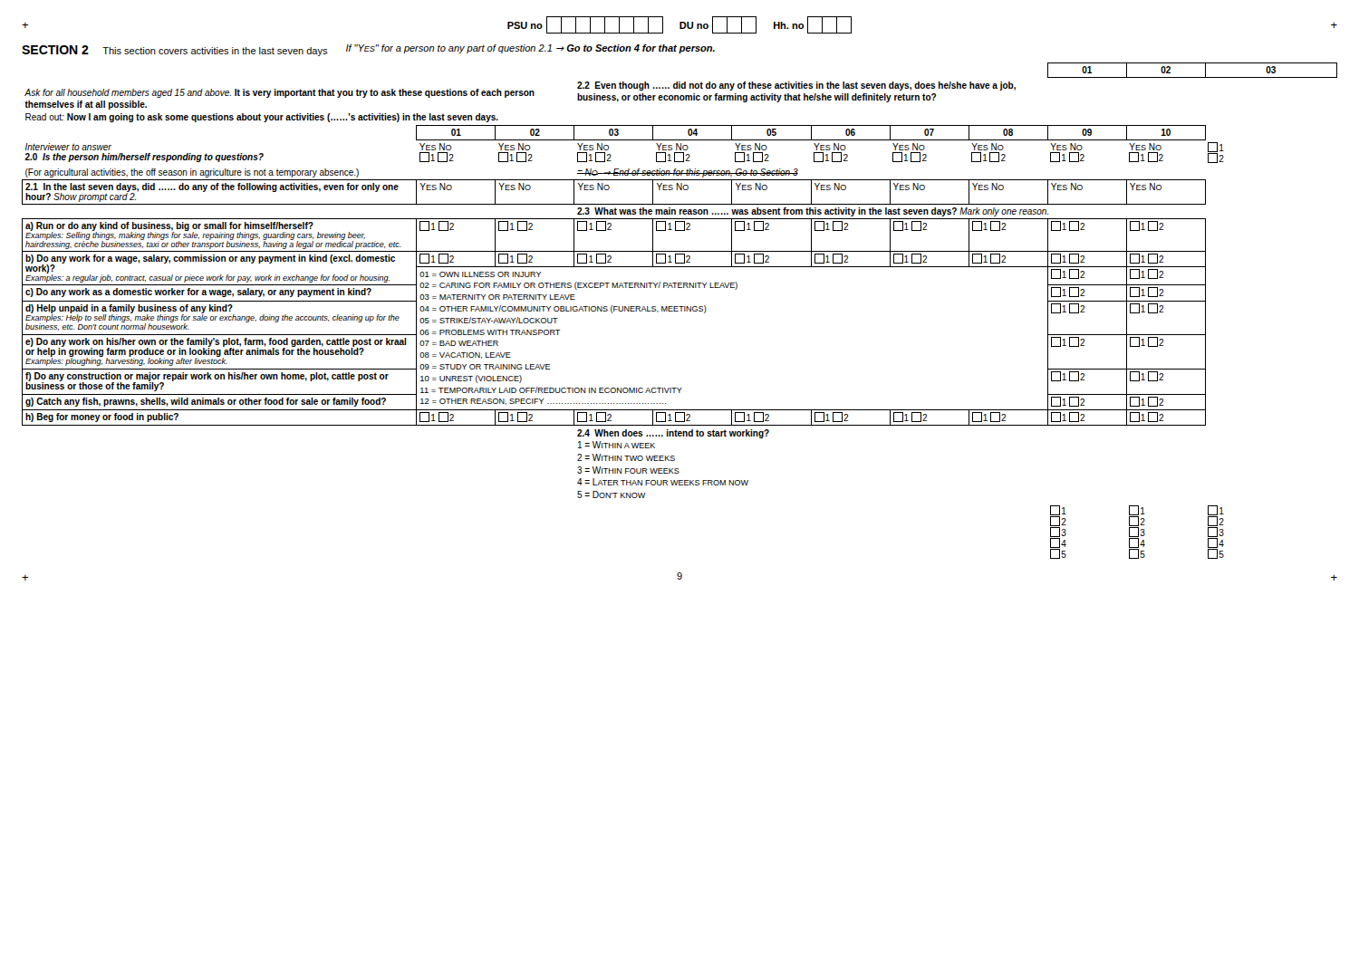+
PSU no DU no Hh. no
+
SECTION 2
This section covers activities in the last seven days
If "YES" for a person to any part of question 2.1 → Go to Section 4 for that person.
| | | | | 01 | 02 | 03 |
| Ask for all household members aged 15 and above. It is very important that you try to ask these questions of each person themselves if at all possible. Read out : Now I am going to ask some questions about your activities (……'s activities) in the last seven days. | 2.2 Even though …… did not do any of these activities in the last seven days, does he/she have a job, business, or other economic or farming activity that he/she will definitely return to? | | | |
| | 01 | 02 | 03 | 04 | 05 | 06 | 07 | 08 | 09 | 10 | |
| Interviewer to answer 2.0 Is the person him/herself responding to questions? | Y ES N O 1 2 | Y ES N O 1 2 | Y ES N O 1 2 | Y ES N O 1 2 | Y ES N O 1 2 | Y ES N O 1 2 | Y ES N O 1 2 | Y ES N O 1 2 | Y ES N O 1 2 | Y ES N O 1 2 | 1 2 |
| (For agricultural activities, the off season in agriculture is not a temporary absence.) | = N O → End of section for this person, Go to Section 3 |
| 2.1 In the last seven days, did …… do any of the following activities, even for only one hour? Show prompt card 2. | Y ES N O | Y ES N O | Y ES N O | Y ES N O | Y ES N O | Y ES N O | Y ES N O | Y ES N O | Y ES N O | Y ES N O | |
| | 2.3 What was the main reason …… was absent from this activity in the last seven days? Mark only one reason. |
| a) Run or do any kind of business, big or small for himself/herself? Examples: Selling things, making things for sale, repairing things, guarding cars, brewing beer, hairdressing, crèche businesses, taxi or other transport business, having a legal or medical practice, etc. | 1 2 | 1 2 | 1 2 | 1 2 | 1 2 | 1 2 | 1 2 | 1 2 | 1 2 | 1 2 | |
| b) Do any work for a wage, salary, commission or any payment in kind (excl. domestic work)? Examples: a regular job, contract, casual or piece work for pay, work in exchange for food or housing. | 1 2 | 1 2 | 1 2 | 1 2 | 1 2 | 1 2 | 1 2 | 1 2 | 1 2 | 1 2 | |
| 01 = O WN ILLNESS OR INJURY 02 = C ARING FOR FAMILY OR OTHERS (EXCEPT MATERNITY/ PATERNITY LEAVE) 03 = M ATERNITY OR PATERNITY LEAVE 04 = O THER FAMILY/COMMUNITY OBLIGATIONS (FUNERALS, MEETINGS) 05 = S TRIKE/STAY-AWAY/LOCKOUT 06 = P ROBLEMS WITH TRANSPORT 07 = B AD WEATHER 08 = V ACATION, LEAVE 09 = S TUDY OR TRAINING LEAVE 10 = U NREST (VIOLENCE) 11 = T EMPORARILY LAID OFF/REDUCTION IN ECONOMIC ACTIVITY 12 = O THER REASON, SPECIFY …………………………………… | 1 2 | 1 2 | |
| c) Do any work as a domestic worker for a wage, salary, or any payment in kind? | 1 2 | 1 2 | |
| d) Help unpaid in a family business of any kind? Examples: Help to sell things, make things for sale or exchange, doing the accounts, cleaning up for the business, etc. Don't count normal housework. | 1 2 | 1 2 | |
| e) Do any work on his/her own or the family's plot, farm, food garden, cattle post or kraal or help in growing farm produce or in looking after animals for the household? Examples: ploughing, harvesting, looking after livestock. | 1 2 | 1 2 | |
| f) Do any construction or major repair work on his/her own home, plot, cattle post or business or those of the family? | 1 2 | 1 2 | |
| g) Catch any fish, prawns, shells, wild animals or other food for sale or family food? | 1 2 | 1 2 | |
| h) Beg for money or food in public? | 1 2 | 1 2 | 1 2 | 1 2 | 1 2 | 1 2 | 1 2 | 1 2 | 1 2 | 1 2 | |
| | 2.4 When does …… intend to start working? 1 = W ITHIN A WEEK 2 = W ITHIN TWO WEEKS 3 = W ITHIN FOUR WEEKS 4 = L ATER THAN FOUR WEEKS FROM NOW 5 = D ON'T KNOW |
| | | 1 2 3 4 5 | 1 2 3 4 5 | 1 2 3 4 5 |
+ 9 +